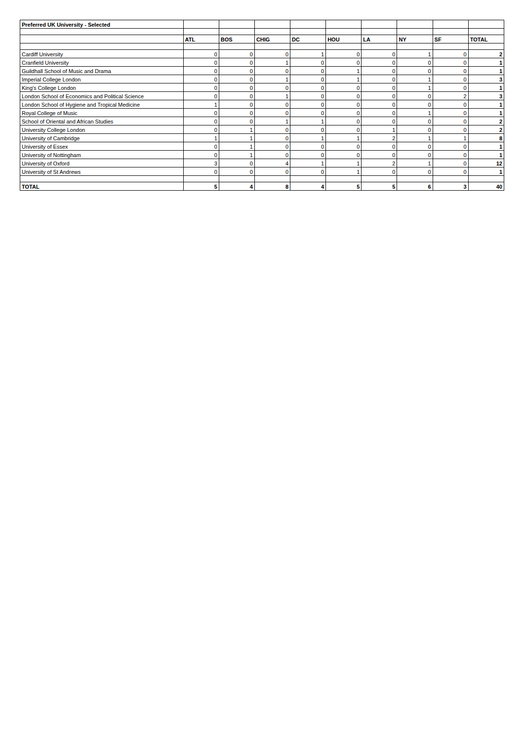| Preferred UK University - Selected | | | | | | | | | |
| --- | --- | --- | --- | --- | --- | --- | --- | --- | --- |
| | ATL | BOS | CHIG | DC | HOU | LA | NY | SF | TOTAL |
| Cardiff University | 0 | 0 | 0 | 1 | 0 | 0 | 1 | 0 | 2 |
| Cranfield University | 0 | 0 | 1 | 0 | 0 | 0 | 0 | 0 | 1 |
| Guildhall School of Music and Drama | 0 | 0 | 0 | 0 | 1 | 0 | 0 | 0 | 1 |
| Imperial College London | 0 | 0 | 1 | 0 | 1 | 0 | 1 | 0 | 3 |
| King's College London | 0 | 0 | 0 | 0 | 0 | 0 | 1 | 0 | 1 |
| London School of Economics and Political Science | 0 | 0 | 1 | 0 | 0 | 0 | 0 | 2 | 3 |
| London School of Hygiene and Tropical Medicine | 1 | 0 | 0 | 0 | 0 | 0 | 0 | 0 | 1 |
| Royal College of Music | 0 | 0 | 0 | 0 | 0 | 0 | 1 | 0 | 1 |
| School of Oriental and African Studies | 0 | 0 | 1 | 1 | 0 | 0 | 0 | 0 | 2 |
| University College London | 0 | 1 | 0 | 0 | 0 | 1 | 0 | 0 | 2 |
| University of Cambridge | 1 | 1 | 0 | 1 | 1 | 2 | 1 | 1 | 8 |
| University of Essex | 0 | 1 | 0 | 0 | 0 | 0 | 0 | 0 | 1 |
| University of Nottingham | 0 | 1 | 0 | 0 | 0 | 0 | 0 | 0 | 1 |
| University of Oxford | 3 | 0 | 4 | 1 | 1 | 2 | 1 | 0 | 12 |
| University of St Andrews | 0 | 0 | 0 | 0 | 1 | 0 | 0 | 0 | 1 |
| TOTAL | 5 | 4 | 8 | 4 | 5 | 5 | 6 | 3 | 40 |